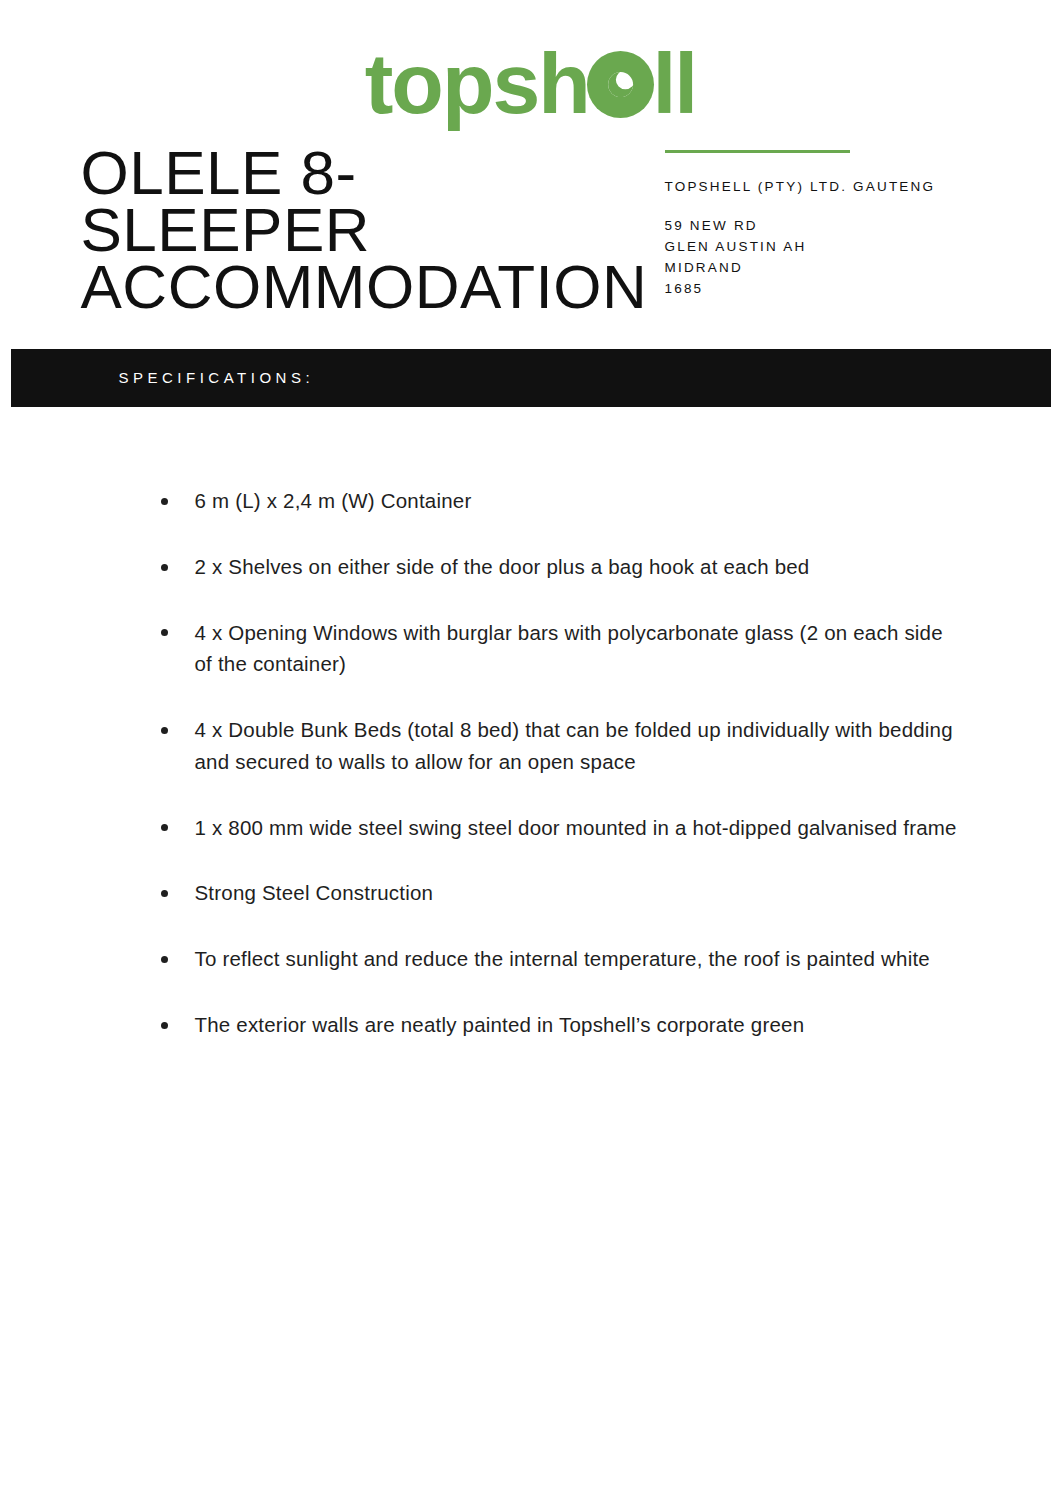topsh ll
Olele 8-Sleeper Accommodation
Topshell (Pty) Ltd. Gauteng
59 New Rd
Glen Austin AH
Midrand
1685
Specifications:
6 m (L) x 2,4 m (W) Container
2 x Shelves on either side of the door plus a bag hook at each bed
4 x Opening Windows with burglar bars with polycarbonate glass (2 on each side of the container)
4 x Double Bunk Beds (total 8 bed) that can be folded up individually with bedding and secured to walls to allow for an open space
1 x 800 mm wide steel swing steel door mounted in a hot-dipped galvanised frame
Strong Steel Construction
To reflect sunlight and reduce the internal temperature, the roof is painted white
The exterior walls are neatly painted in Topshell’s corporate green